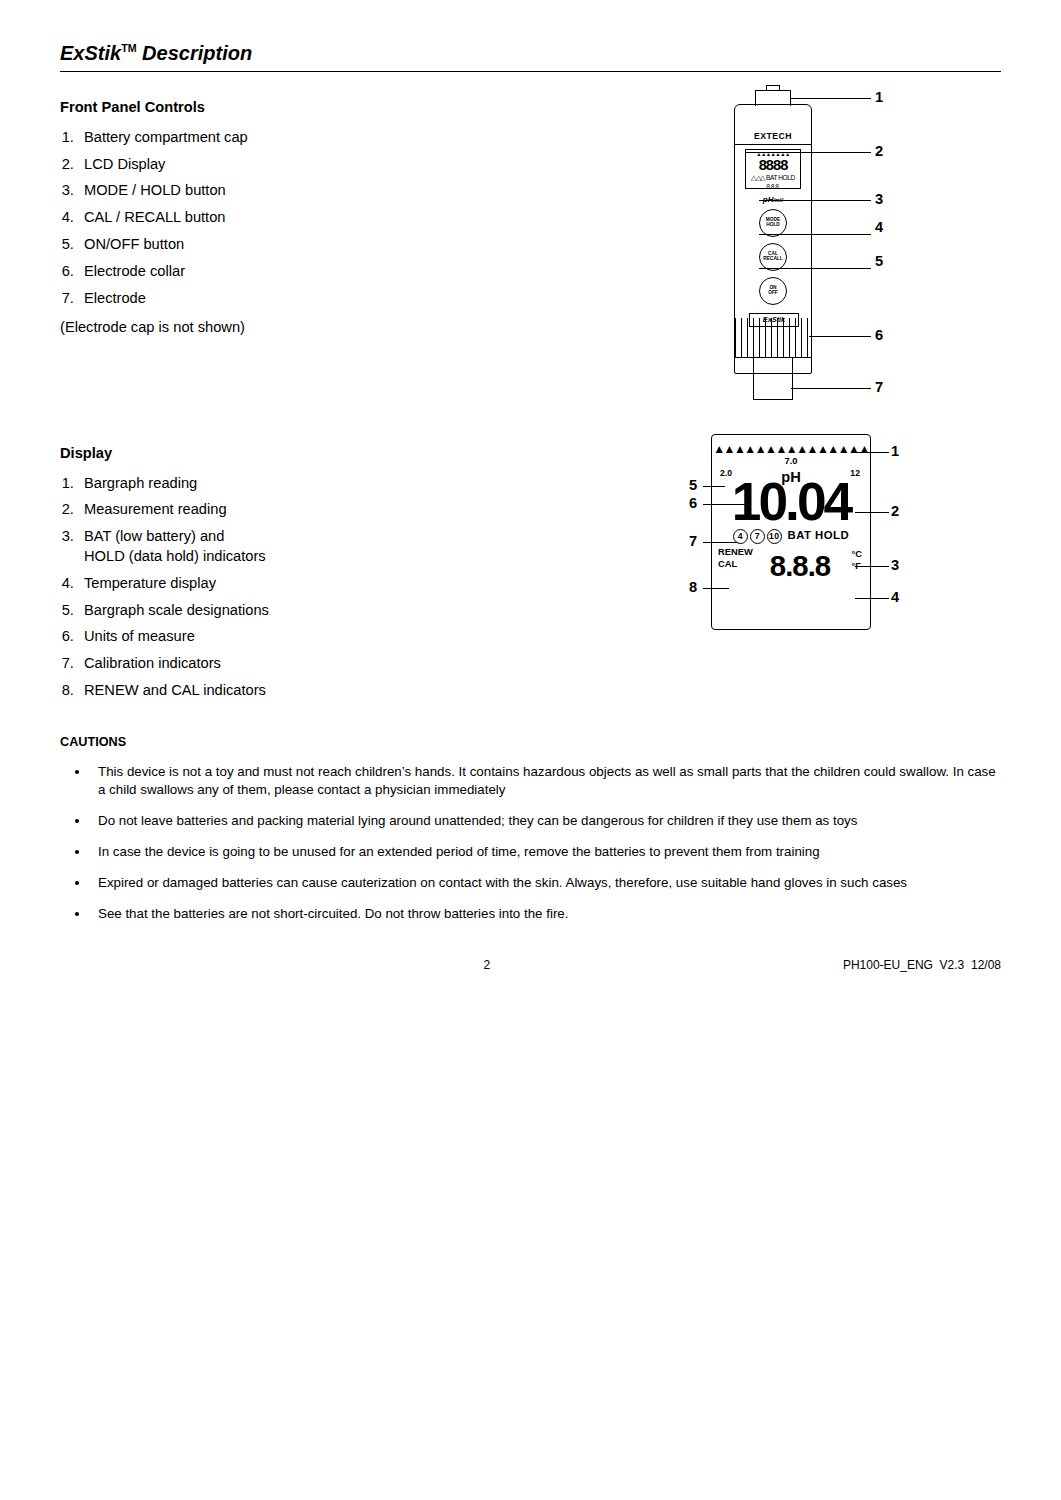ExStikTM Description
Front Panel Controls
Battery compartment cap
LCD Display
MODE / HOLD button
CAL / RECALL button
ON/OFF button
Electrode collar
Electrode
(Electrode cap is not shown)
EXTECH
▲▲▲▲▲▲▲ 8888 △△△ BAT HOLD 8.8.8.
pH/mV
MODE
HOLD
CAL
RECALL
ON
OFF
ExStik
1 2 3 4 5 6 7
Display
Bargraph reading
Measurement reading
BAT (low battery) and
HOLD (data hold) indicators
Temperature display
Bargraph scale designations
Units of measure
Calibration indicators
RENEW and CAL indicators
▲▲▲▲▲▲▲▲▲▲▲▲▲▲▲
7.0
2.0 pH 12
10.04
4710 BAT HOLD
RENEW
CAL
8.8.8
°C
°F
1 2 3 4 5 6 7 8
CAUTIONS
This device is not a toy and must not reach children’s hands. It contains hazardous objects as well as small parts that the children could swallow. In case a child swallows any of them, please contact a physician immediately
Do not leave batteries and packing material lying around unattended; they can be dangerous for children if they use them as toys
In case the device is going to be unused for an extended period of time, remove the batteries to prevent them from training
Expired or damaged batteries can cause cauterization on contact with the skin. Always, therefore, use suitable hand gloves in such cases
See that the batteries are not short-circuited. Do not throw batteries into the fire.
2 PH100-EU_ENG V2.3 12/08